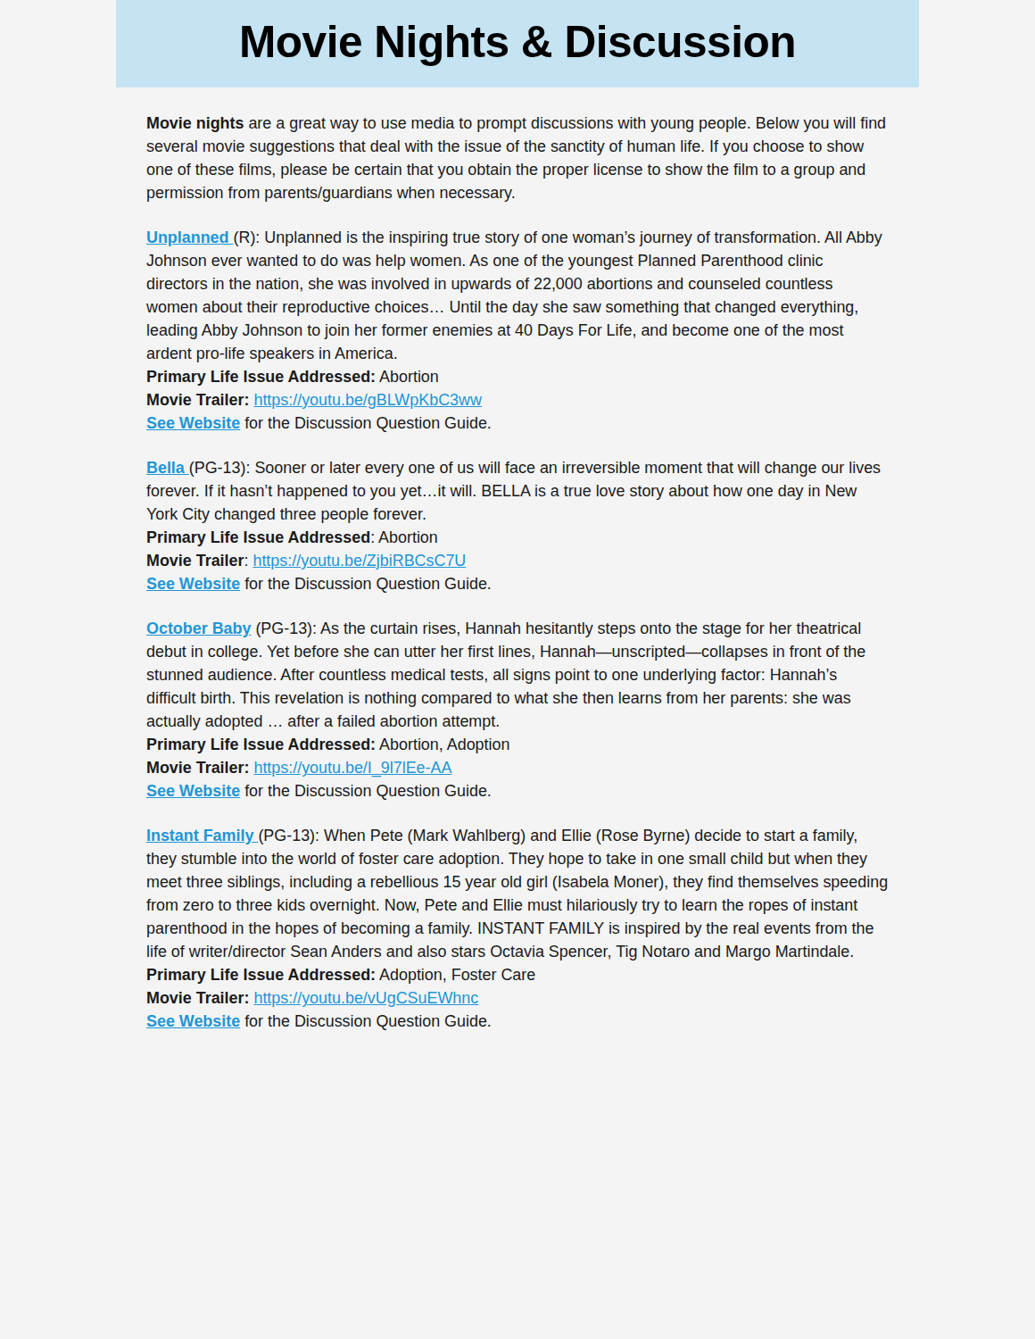Movie Nights & Discussion
Movie nights are a great way to use media to prompt discussions with young people. Below you will find several movie suggestions that deal with the issue of the sanctity of human life. If you choose to show one of these films, please be certain that you obtain the proper license to show the film to a group and permission from parents/guardians when necessary.
Unplanned (R): Unplanned is the inspiring true story of one woman’s journey of transformation. All Abby Johnson ever wanted to do was help women. As one of the youngest Planned Parenthood clinic directors in the nation, she was involved in upwards of 22,000 abortions and counseled countless women about their reproductive choices… Until the day she saw something that changed everything, leading Abby Johnson to join her former enemies at 40 Days For Life, and become one of the most ardent pro-life speakers in America.
Primary Life Issue Addressed: Abortion
Movie Trailer: https://youtu.be/gBLWpKbC3ww
See Website for the Discussion Question Guide.
Bella (PG-13): Sooner or later every one of us will face an irreversible moment that will change our lives forever. If it hasn’t happened to you yet…it will. BELLA is a true love story about how one day in New York City changed three people forever.
Primary Life Issue Addressed: Abortion
Movie Trailer: https://youtu.be/ZjbiRBCsC7U
See Website for the Discussion Question Guide.
October Baby (PG-13): As the curtain rises, Hannah hesitantly steps onto the stage for her theatrical debut in college. Yet before she can utter her first lines, Hannah—unscripted—collapses in front of the stunned audience. After countless medical tests, all signs point to one underlying factor: Hannah’s difficult birth. This revelation is nothing compared to what she then learns from her parents: she was actually adopted … after a failed abortion attempt.
Primary Life Issue Addressed: Abortion, Adoption
Movie Trailer: https://youtu.be/I_9l7lEe-AA
See Website for the Discussion Question Guide.
Instant Family (PG-13): When Pete (Mark Wahlberg) and Ellie (Rose Byrne) decide to start a family, they stumble into the world of foster care adoption. They hope to take in one small child but when they meet three siblings, including a rebellious 15 year old girl (Isabela Moner), they find themselves speeding from zero to three kids overnight. Now, Pete and Ellie must hilariously try to learn the ropes of instant parenthood in the hopes of becoming a family. INSTANT FAMILY is inspired by the real events from the life of writer/director Sean Anders and also stars Octavia Spencer, Tig Notaro and Margo Martindale.
Primary Life Issue Addressed: Adoption, Foster Care
Movie Trailer: https://youtu.be/vUgCSuEWhnc
See Website for the Discussion Question Guide.